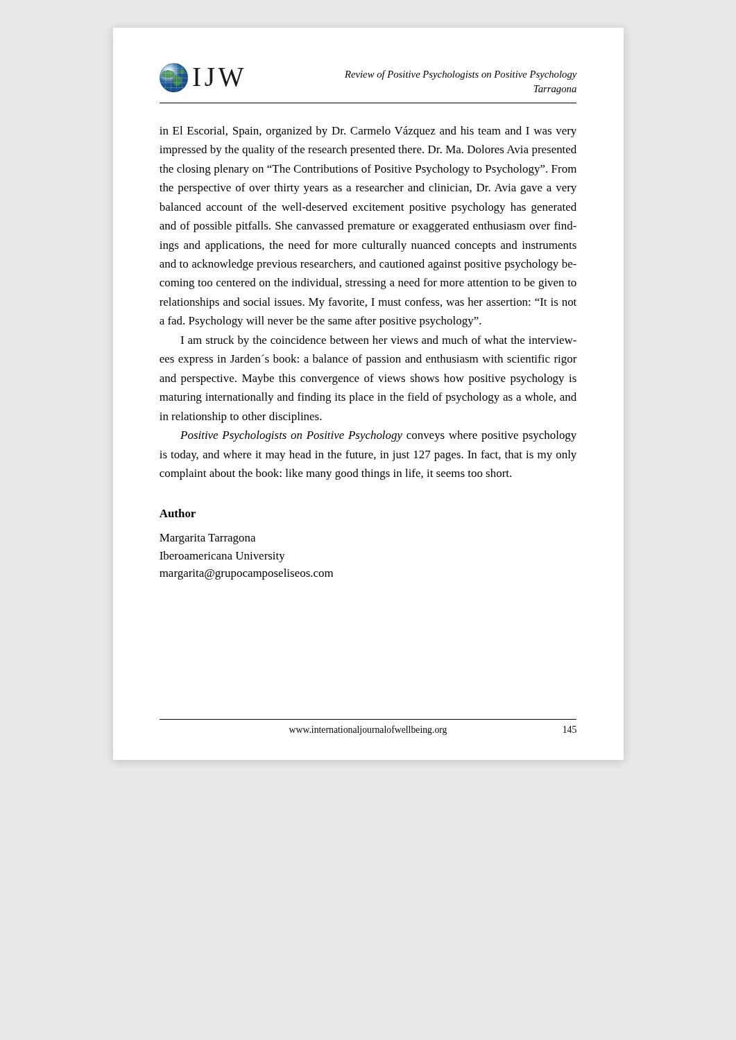IJW
Review of Positive Psychologists on Positive Psychology
Tarragona
in El Escorial, Spain, organized by Dr. Carmelo Vázquez and his team and I was very impressed by the quality of the research presented there. Dr. Ma. Dolores Avia presented the closing plenary on “The Contributions of Positive Psychology to Psychology”. From the perspective of over thirty years as a researcher and clinician, Dr. Avia gave a very balanced account of the well-deserved excitement positive psychology has generated and of possible pitfalls. She canvassed premature or exaggerated enthusiasm over findings and applications, the need for more culturally nuanced concepts and instruments and to acknowledge previous researchers, and cautioned against positive psychology becoming too centered on the individual, stressing a need for more attention to be given to relationships and social issues. My favorite, I must confess, was her assertion: “It is not a fad. Psychology will never be the same after positive psychology”.
I am struck by the coincidence between her views and much of what the interviewees express in Jarden´s book: a balance of passion and enthusiasm with scientific rigor and perspective. Maybe this convergence of views shows how positive psychology is maturing internationally and finding its place in the field of psychology as a whole, and in relationship to other disciplines.
Positive Psychologists on Positive Psychology conveys where positive psychology is today, and where it may head in the future, in just 127 pages. In fact, that is my only complaint about the book: like many good things in life, it seems too short.
Author
Margarita Tarragona
Iberoamericana University
margarita@grupocamposeliseos.com
www.internationaljournalofwellbeing.org 145